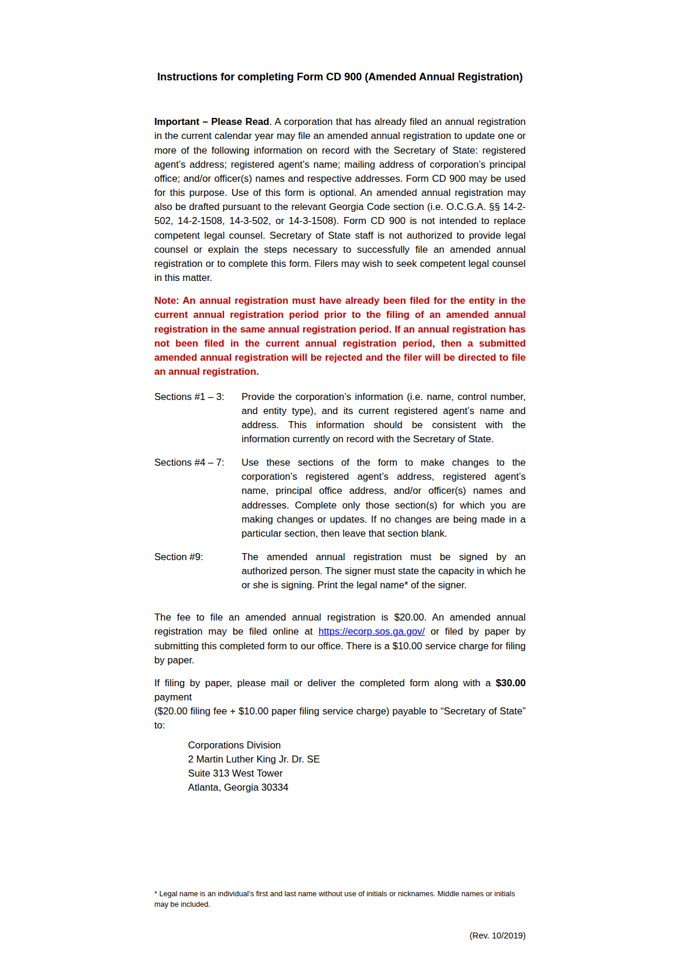Instructions for completing Form CD 900 (Amended Annual Registration)
Important – Please Read. A corporation that has already filed an annual registration in the current calendar year may file an amended annual registration to update one or more of the following information on record with the Secretary of State: registered agent’s address; registered agent’s name; mailing address of corporation’s principal office; and/or officer(s) names and respective addresses. Form CD 900 may be used for this purpose. Use of this form is optional. An amended annual registration may also be drafted pursuant to the relevant Georgia Code section (i.e. O.C.G.A. §§ 14-2-502, 14-2-1508, 14-3-502, or 14-3-1508). Form CD 900 is not intended to replace competent legal counsel. Secretary of State staff is not authorized to provide legal counsel or explain the steps necessary to successfully file an amended annual registration or to complete this form. Filers may wish to seek competent legal counsel in this matter.
Note: An annual registration must have already been filed for the entity in the current annual registration period prior to the filing of an amended annual registration in the same annual registration period. If an annual registration has not been filed in the current annual registration period, then a submitted amended annual registration will be rejected and the filer will be directed to file an annual registration.
| Sections #1 – 3: | Provide the corporation’s information (i.e. name, control number, and entity type), and its current registered agent’s name and address. This information should be consistent with the information currently on record with the Secretary of State. |
| Sections #4 – 7: | Use these sections of the form to make changes to the corporation’s registered agent’s address, registered agent’s name, principal office address, and/or officer(s) names and addresses. Complete only those section(s) for which you are making changes or updates. If no changes are being made in a particular section, then leave that section blank. |
| Section #9: | The amended annual registration must be signed by an authorized person. The signer must state the capacity in which he or she is signing. Print the legal name* of the signer. |
The fee to file an amended annual registration is $20.00. An amended annual registration may be filed online at https://ecorp.sos.ga.gov/ or filed by paper by submitting this completed form to our office. There is a $10.00 service charge for filing by paper.
If filing by paper, please mail or deliver the completed form along with a $30.00 payment
($20.00 filing fee + $10.00 paper filing service charge) payable to “Secretary of State” to:
Corporations Division
2 Martin Luther King Jr. Dr. SE
Suite 313 West Tower
Atlanta, Georgia 30334
* Legal name is an individual’s first and last name without use of initials or nicknames. Middle names or initials may be included.
(Rev. 10/2019)